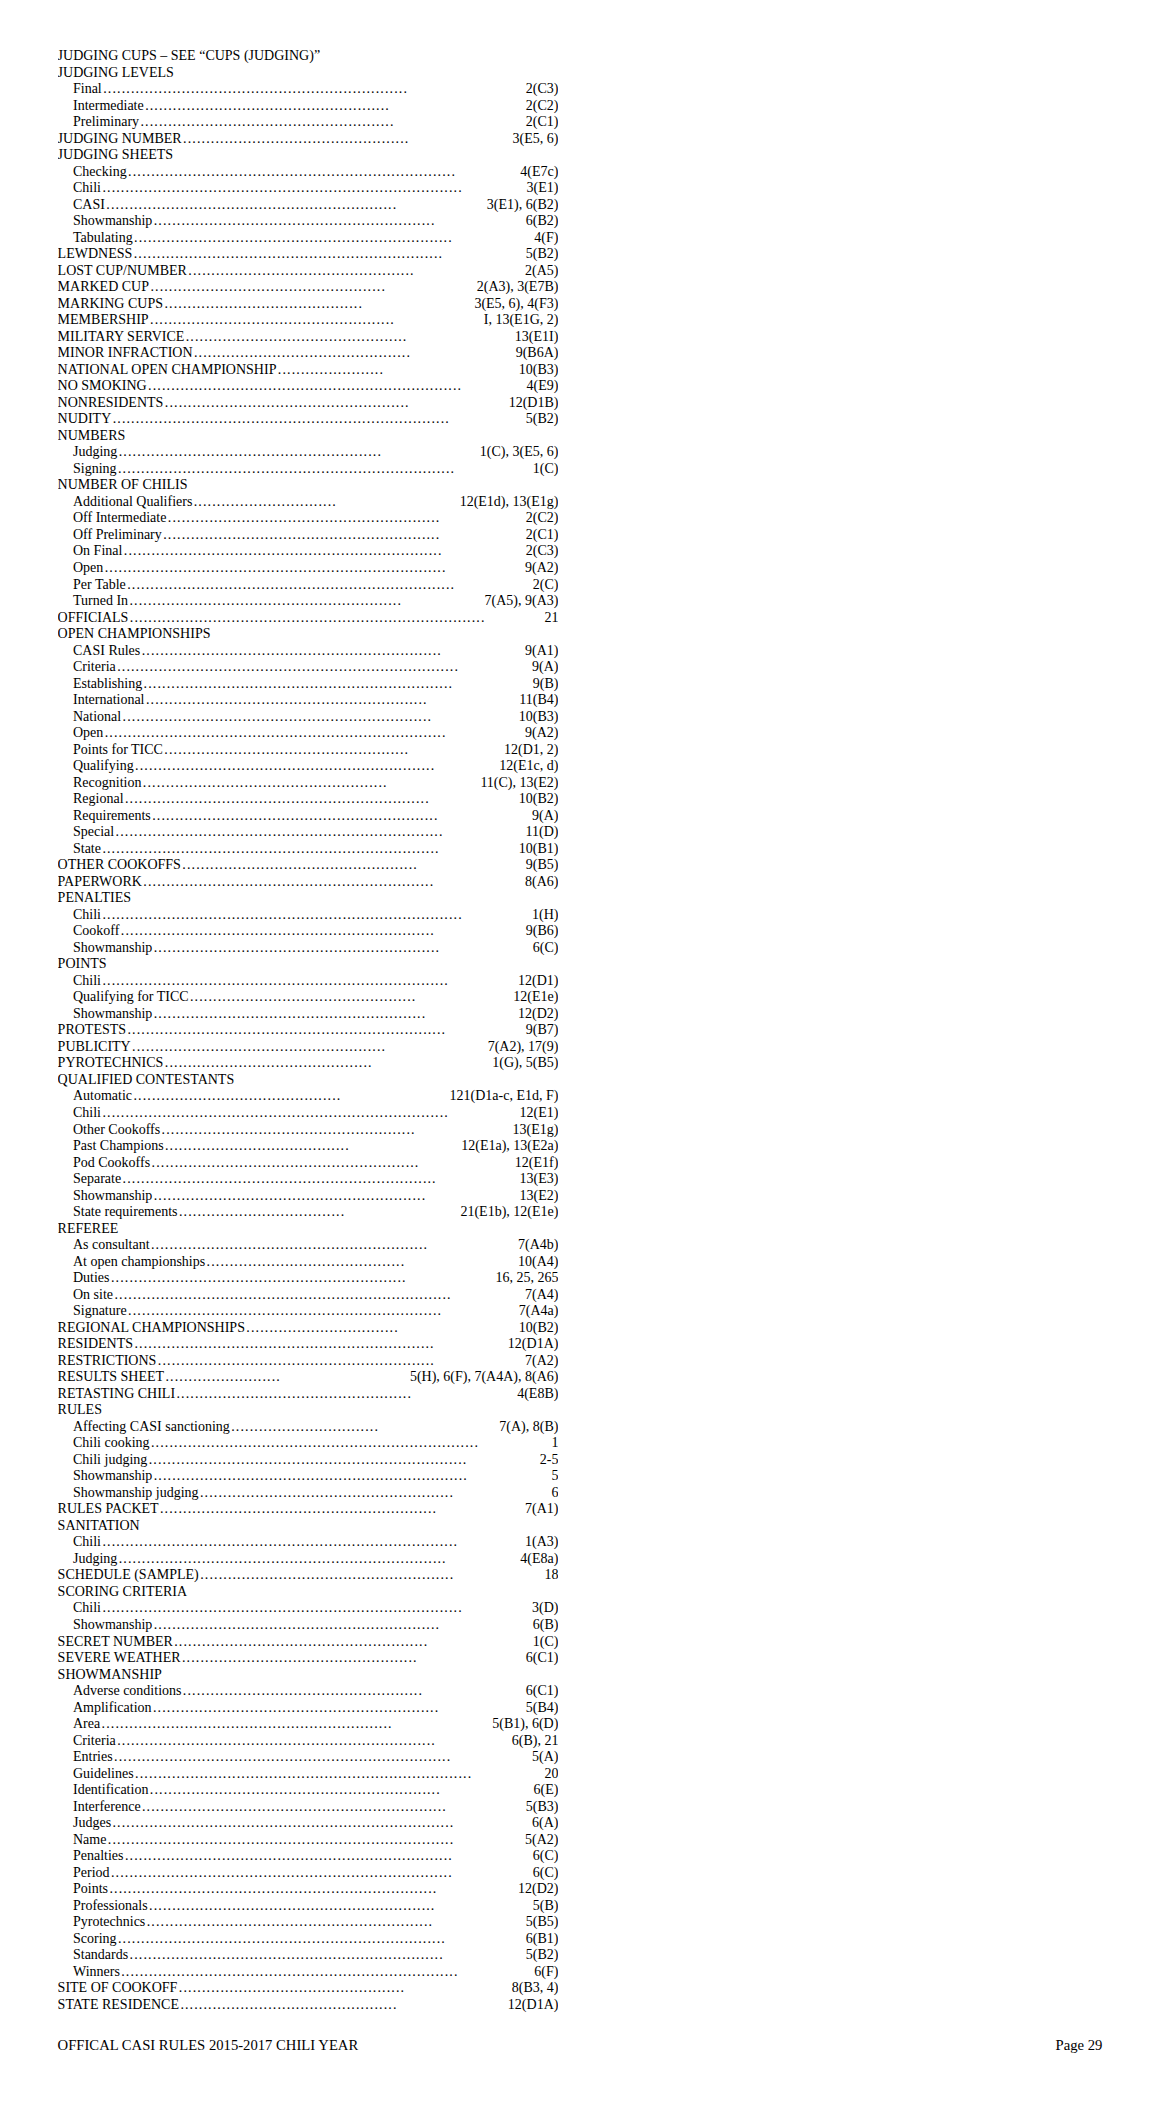JUDGING CUPS – See “CUPS (Judging)”
JUDGING LEVELS
Final.................................................................. 2(C3)
Intermediate..................................................... 2(C2)
Preliminary....................................................... 2(C1)
JUDGING NUMBER................................................. 3(E5, 6)
JUDGING SHEETS
Checking....................................................................... 4(E7c)
Chili.............................................................................. 3(E1)
CASI............................................................... 3(E1), 6(B2)
Showmanship............................................................. 6(B2)
Tabulating..................................................................... 4(F)
LEWDNESS................................................................... 5(B2)
LOST CUP/NUMBER................................................. 2(A5)
MARKED CUP................................................... 2(A3), 3(E7b)
MARKING CUPS........................................... 3(E5, 6), 4(F3)
MEMBERSHIP..................................................... i, 13(E1g, 2)
MILITARY SERVICE................................................ 13(E1i)
MINOR INFRACTION............................................... 9(B6a)
NATIONAL OPEN CHAMPIONSHIP....................... 10(B3)
NO SMOKING.................................................................... 4(E9)
NONRESIDENTS..................................................... 12(D1b)
NUDITY......................................................................... 5(B2)
NUMBERS
Judging......................................................... 1(C), 3(E5, 6)
Signing......................................................................... 1(C)
NUMBER OF CHILIS
Additional Qualifiers............................... 12(E1d), 13(E1g)
Off Intermediate........................................................... 2(C2)
Off Preliminary............................................................ 2(C1)
On Final..................................................................... 2(C3)
Open.......................................................................... 9(A2)
Per Table....................................................................... 2(C)
Turned In........................................................... 7(A5), 9(A3)
OFFICIALS............................................................................. 21
OPEN CHAMPIONSHIPS
CASI Rules................................................................. 9(A1)
Criteria.......................................................................... 9(A)
Establishing................................................................... 9(B)
International............................................................. 11(B4)
National................................................................... 10(B3)
Open.......................................................................... 9(A2)
Points for TICC..................................................... 12(D1, 2)
Qualifying................................................................. 12(E1c, d)
Recognition..................................................... 11(C), 13(E2)
Regional.................................................................. 10(B2)
Requirements.............................................................. 9(A)
Special....................................................................... 11(D)
State......................................................................... 10(B1)
OTHER COOKOFFS................................................... 9(B5)
PAPERWORK............................................................... 8(A6)
PENALTIES
Chili.............................................................................. 1(H)
Cookoff.................................................................... 9(B6)
Showmanship.............................................................. 6(C)
POINTS
Chili........................................................................... 12(D1)
Qualifying for TICC................................................. 12(E1e)
Showmanship........................................................... 12(D2)
PROTESTS..................................................................... 9(B7)
PUBLICITY....................................................... 7(A2), 17(9)
PYROTECHNICS............................................. 1(G), 5(B5)
QUALIFIED CONTESTANTS
Automatic............................................. 121(D1a-c, E1d, F)
Chili........................................................................... 12(E1)
Other Cookoffs....................................................... 13(E1g)
Past Champions........................................ 12(E1a), 13(E2a)
Pod Cookoffs.......................................................... 12(E1f)
Separate.................................................................... 13(E3)
Showmanship........................................................... 13(E2)
State requirements.................................... 21(E1b), 12(E1e)
REFEREE
As consultant............................................................ 7(A4b)
At open championships........................................... 10(A4)
Duties................................................................ 16, 25, 265
On site......................................................................... 7(A4)
Signature.................................................................... 7(A4a)
REGIONAL CHAMPIONSHIPS................................. 10(B2)
RESIDENTS................................................................. 12(D1a)
RESTRICTIONS............................................................ 7(A2)
RESULTS SHEET......................... 5(H), 6(F), 7(A4a), 8(A6)
RETASTING CHILI................................................... 4(E8b)
RULES
Affecting CASI sanctioning................................ 7(A), 8(B)
Chili cooking....................................................................... 1
Chili judging..................................................................... 2-5
Showmanship.................................................................... 5
Showmanship judging....................................................... 6
RULES PACKET............................................................ 7(A1)
SANITATION
Chili............................................................................. 1(A3)
Judging....................................................................... 4(E8a)
SCHEDULE (Sample)....................................................... 18
SCORING CRITERIA
Chili.............................................................................. 3(D)
Showmanship.............................................................. 6(B)
SECRET NUMBER....................................................... 1(C)
SEVERE WEATHER................................................... 6(C1)
SHOWMANSHIP
Adverse conditions.................................................... 6(C1)
Amplification.............................................................. 5(B4)
Area............................................................... 5(B1), 6(D)
Criteria..................................................................... 6(B), 21
Entries......................................................................... 5(A)
Guidelines......................................................................... 20
Identification............................................................... 6(E)
Interference.................................................................. 5(B3)
Judges.......................................................................... 6(A)
Name........................................................................... 5(A2)
Penalties....................................................................... 6(C)
Period.......................................................................... 6(C)
Points....................................................................... 12(D2)
Professionals.............................................................. 5(B)
Pyrotechnics.............................................................. 5(B5)
Scoring....................................................................... 6(B1)
Standards.................................................................... 5(B2)
Winners......................................................................... 6(F)
SITE OF COOKOFF................................................. 8(B3, 4)
STATE RESIDENCE............................................... 12(D1a)
OFFICAL CASI RULES 2015-2017 CHILI YEAR Page 29